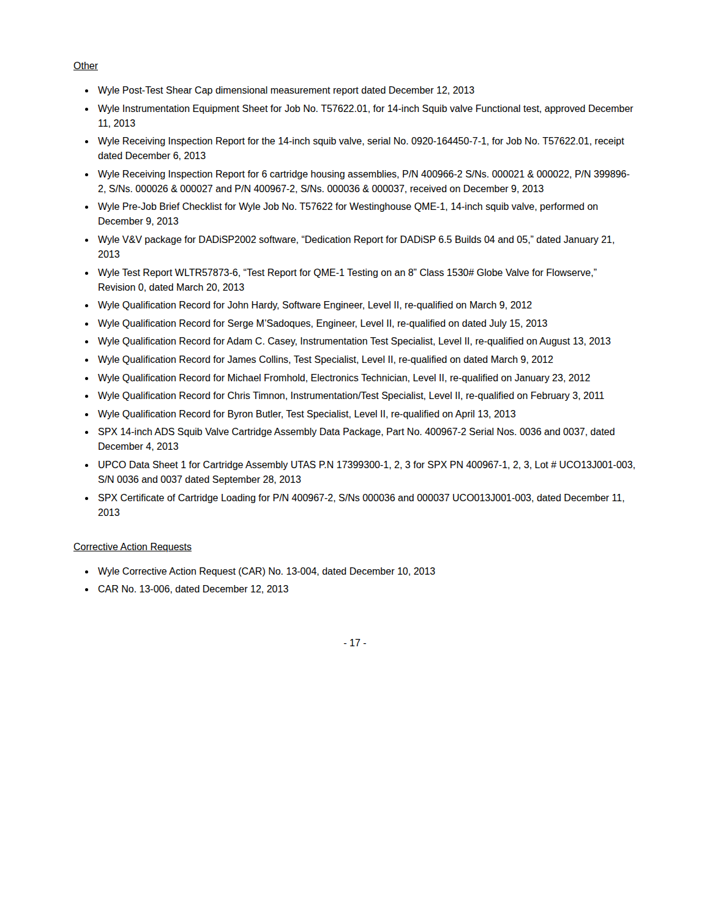Other
Wyle Post-Test Shear Cap dimensional measurement report dated December 12, 2013
Wyle Instrumentation Equipment Sheet for Job No. T57622.01, for 14-inch Squib valve Functional test, approved December 11, 2013
Wyle Receiving Inspection Report for the 14-inch squib valve, serial No. 0920-164450-7-1, for Job No. T57622.01, receipt dated December 6, 2013
Wyle Receiving Inspection Report for 6 cartridge housing assemblies, P/N 400966-2 S/Ns. 000021 & 000022, P/N 399896-2, S/Ns. 000026 & 000027 and P/N 400967-2, S/Ns. 000036 & 000037, received on December 9, 2013
Wyle Pre-Job Brief Checklist for Wyle Job No. T57622 for Westinghouse QME-1, 14-inch squib valve, performed on December 9, 2013
Wyle V&V package for DADiSP2002 software, “Dedication Report for DADiSP 6.5 Builds 04 and 05,” dated January 21, 2013
Wyle Test Report WLTR57873-6, “Test Report for QME-1 Testing on an 8” Class 1530# Globe Valve for Flowserve,” Revision 0, dated March 20, 2013
Wyle Qualification Record for John Hardy, Software Engineer, Level II, re-qualified on March 9, 2012
Wyle Qualification Record for Serge M’Sadoques, Engineer, Level II, re-qualified on dated July 15, 2013
Wyle Qualification Record for Adam C. Casey, Instrumentation Test Specialist, Level II, re-qualified on August 13, 2013
Wyle Qualification Record for James Collins, Test Specialist, Level II, re-qualified on dated March 9, 2012
Wyle Qualification Record for Michael Fromhold, Electronics Technician, Level II, re-qualified on January 23, 2012
Wyle Qualification Record for Chris Timnon, Instrumentation/Test Specialist, Level II, re-qualified on February 3, 2011
Wyle Qualification Record for Byron Butler, Test Specialist, Level II, re-qualified on April 13, 2013
SPX 14-inch ADS Squib Valve Cartridge Assembly Data Package, Part No. 400967-2 Serial Nos. 0036 and 0037, dated December 4, 2013
UPCO Data Sheet 1 for Cartridge Assembly UTAS P.N 17399300-1, 2, 3 for SPX PN 400967-1, 2, 3, Lot # UCO13J001-003, S/N 0036 and 0037 dated September 28, 2013
SPX Certificate of Cartridge Loading for P/N 400967-2, S/Ns 000036 and 000037 UCO013J001-003, dated December 11, 2013
Corrective Action Requests
Wyle Corrective Action Request (CAR) No. 13-004, dated December 10, 2013
CAR No. 13-006, dated December 12, 2013
- 17 -